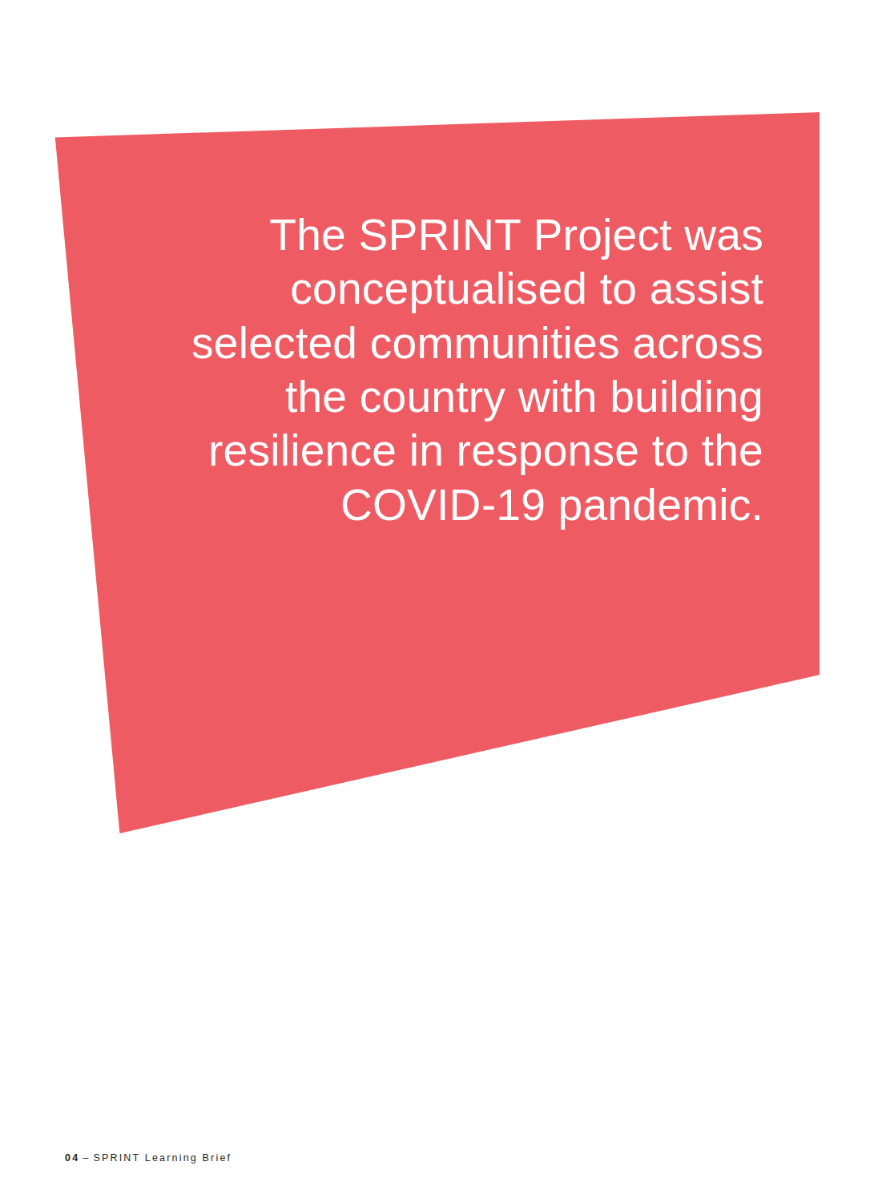The SPRINT Project was conceptualised to assist selected communities across the country with building resilience in response to the COVID-19 pandemic.
04–SPRINT Learning Brief